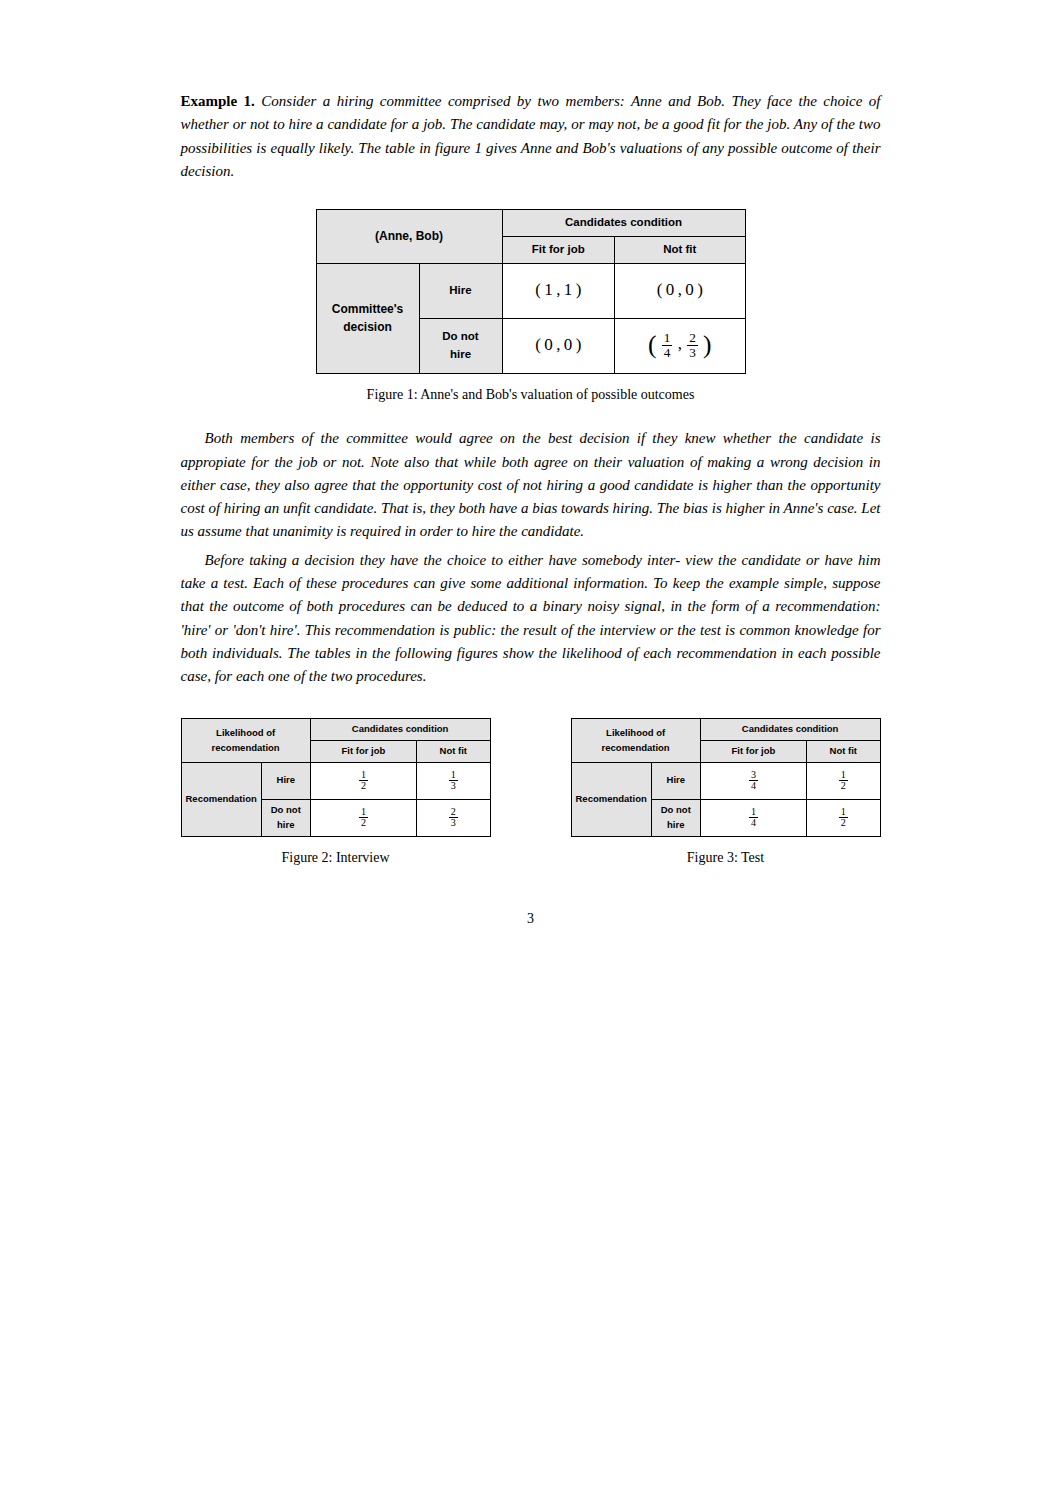Example 1. Consider a hiring committee comprised by two members: Anne and Bob. They face the choice of whether or not to hire a candidate for a job. The candidate may, or may not, be a good fit for the job. Any of the two possibilities is equally likely. The table in figure 1 gives Anne and Bob's valuations of any possible outcome of their decision.
| (Anne, Bob) | Candidates condition |
| Fit for job | Not fit |
| Committee's decision | Hire | ( 1 , 1 ) | ( 0 , 0 ) |
| Do not hire | ( 0 , 0 ) | ( 1 4 , 2 3 ) |
Figure 1: Anne's and Bob's valuation of possible outcomes
Both members of the committee would agree on the best decision if they knew whether the candidate is appropiate for the job or not. Note also that while both agree on their valuation of making a wrong decision in either case, they also agree that the opportunity cost of not hiring a good candidate is higher than the opportunity cost of hiring an unfit candidate. That is, they both have a bias towards hiring. The bias is higher in Anne's case. Let us assume that unanimity is required in order to hire the candidate.
Before taking a decision they have the choice to either have somebody inter- view the candidate or have him take a test. Each of these procedures can give some additional information. To keep the example simple, suppose that the outcome of both procedures can be deduced to a binary noisy signal, in the form of a recommendation: 'hire' or 'don't hire'. This recommendation is public: the result of the interview or the test is common knowledge for both individuals. The tables in the following figures show the likelihood of each recommendation in each possible case, for each one of the two procedures.
| Likelihood of recomendation | Candidates condition |
| Fit for job | Not fit |
| Recomendation | Hire | 1 2 | 1 3 |
| Do not hire | 1 2 | 2 3 |
| Likelihood of recomendation | Candidates condition |
| Fit for job | Not fit |
| Recomendation | Hire | 3 4 | 1 2 |
| Do not hire | 1 4 | 1 2 |
Figure 2: Interview
Figure 3: Test
3